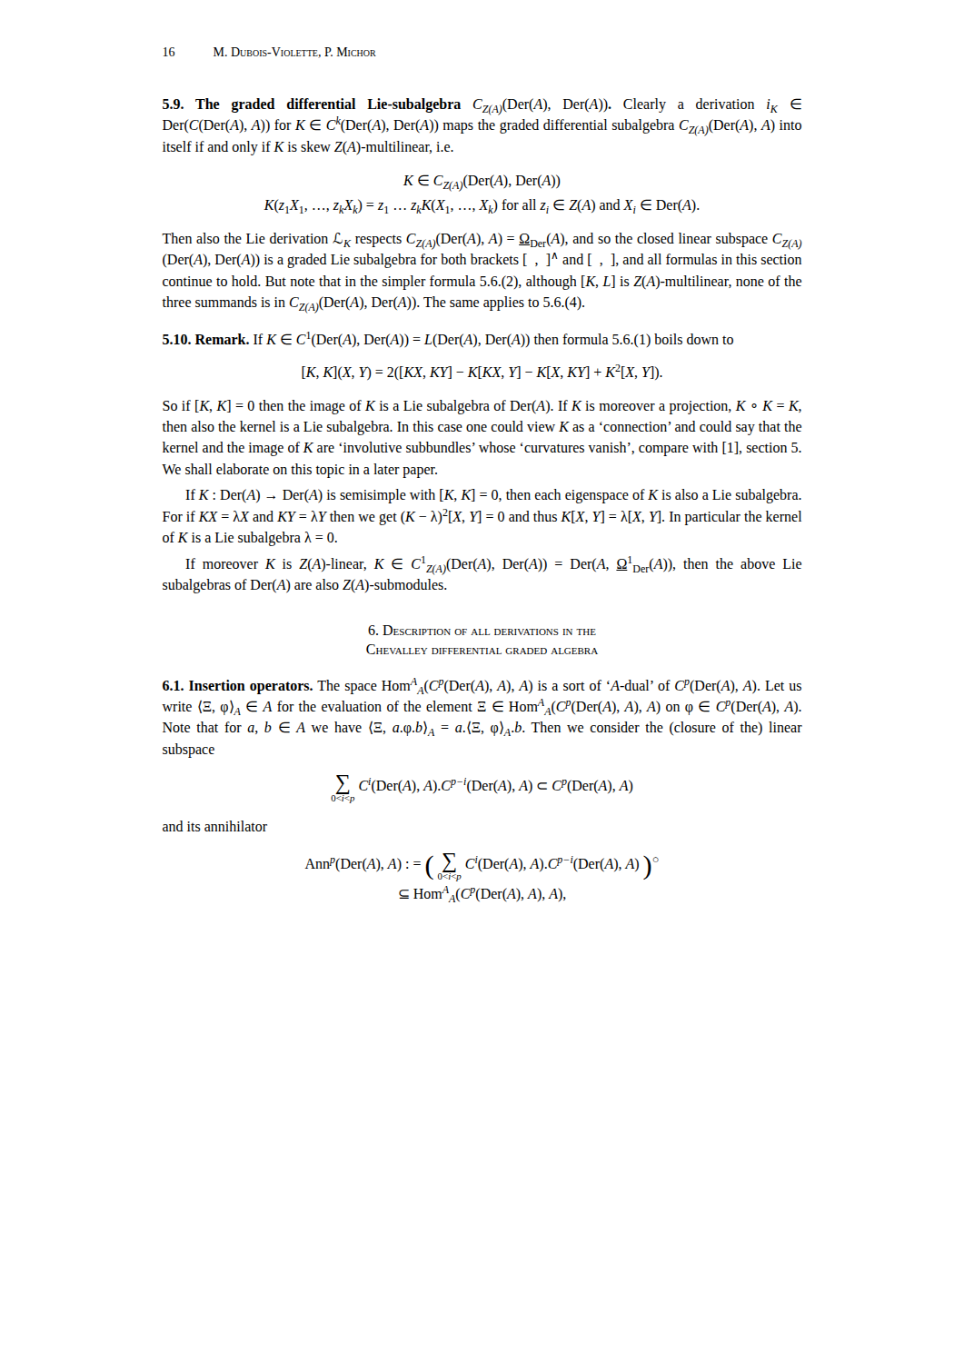16 M. Dubois-Violette, P. Michor
5.9. The graded differential Lie-subalgebra CZ(A)(Der(A), Der(A)). Clearly a derivation iK ∈ Der(C(Der(A), A)) for K ∈ Ck(Der(A), Der(A)) maps the graded differential subalgebra CZ(A)(Der(A), A) into itself if and only if K is skew Z(A)-multilinear, i.e.
K ∈ CZ(A)(Der(A), Der(A)) K(z1X1, …, zkXk) = z1 … zkK(X1, …, Xk) for all zi ∈ Z(A) and Xi ∈ Der(A).
Then also the Lie derivation ℒK respects CZ(A)(Der(A), A) = ΩDer(A), and so the closed linear subspace CZ(A)(Der(A), Der(A)) is a graded Lie subalgebra for both brackets [ , ]∧ and [ , ], and all formulas in this section continue to hold. But note that in the simpler formula 5.6.(2), although [K, L] is Z(A)-multilinear, none of the three summands is in CZ(A)(Der(A), Der(A)). The same applies to 5.6.(4).
5.10. Remark. If K ∈ C1(Der(A), Der(A)) = L(Der(A), Der(A)) then formula 5.6.(1) boils down to
[K, K](X, Y) = 2([KX, KY] − K[KX, Y] − K[X, KY] + K2[X, Y]).
So if [K, K] = 0 then the image of K is a Lie subalgebra of Der(A). If K is moreover a projection, K ∘ K = K, then also the kernel is a Lie subalgebra. In this case one could view K as a ‘connection’ and could say that the kernel and the image of K are ‘involutive subbundles’ whose ‘curvatures vanish’, compare with [1], section 5. We shall elaborate on this topic in a later paper.
If K : Der(A) → Der(A) is semisimple with [K, K] = 0, then each eigenspace of K is also a Lie subalgebra. For if KX = λX and KY = λY then we get (K − λ)2[X, Y] = 0 and thus K[X, Y] = λ[X, Y]. In particular the kernel of K is a Lie subalgebra λ = 0.
If moreover K is Z(A)-linear, K ∈ C1Z(A)(Der(A), Der(A)) = Der(A, Ω1Der(A)), then the above Lie subalgebras of Der(A) are also Z(A)-submodules.
6. Description of all derivations in the
Chevalley differential graded algebra
6.1. Insertion operators. The space HomAA(Cp(Der(A), A), A) is a sort of ‘A-dual’ of Cp(Der(A), A). Let us write ⟨Ξ, φ⟩A ∈ A for the evaluation of the element Ξ ∈ HomAA(Cp(Der(A), A), A) on φ ∈ Cp(Der(A), A). Note that for a, b ∈ A we have ⟨Ξ, a.φ.b⟩A = a.⟨Ξ, φ⟩A.b. Then we consider the (closure of the) linear subspace
∑0<i<p Ci(Der(A), A).Cp−i(Der(A), A) ⊂ Cp(Der(A), A)
and its annihilator
Annp(Der(A), A) : = ( ∑0<i<p Ci(Der(A), A).Cp−i(Der(A), A) )○ ⊆ HomAA(Cp(Der(A), A), A),